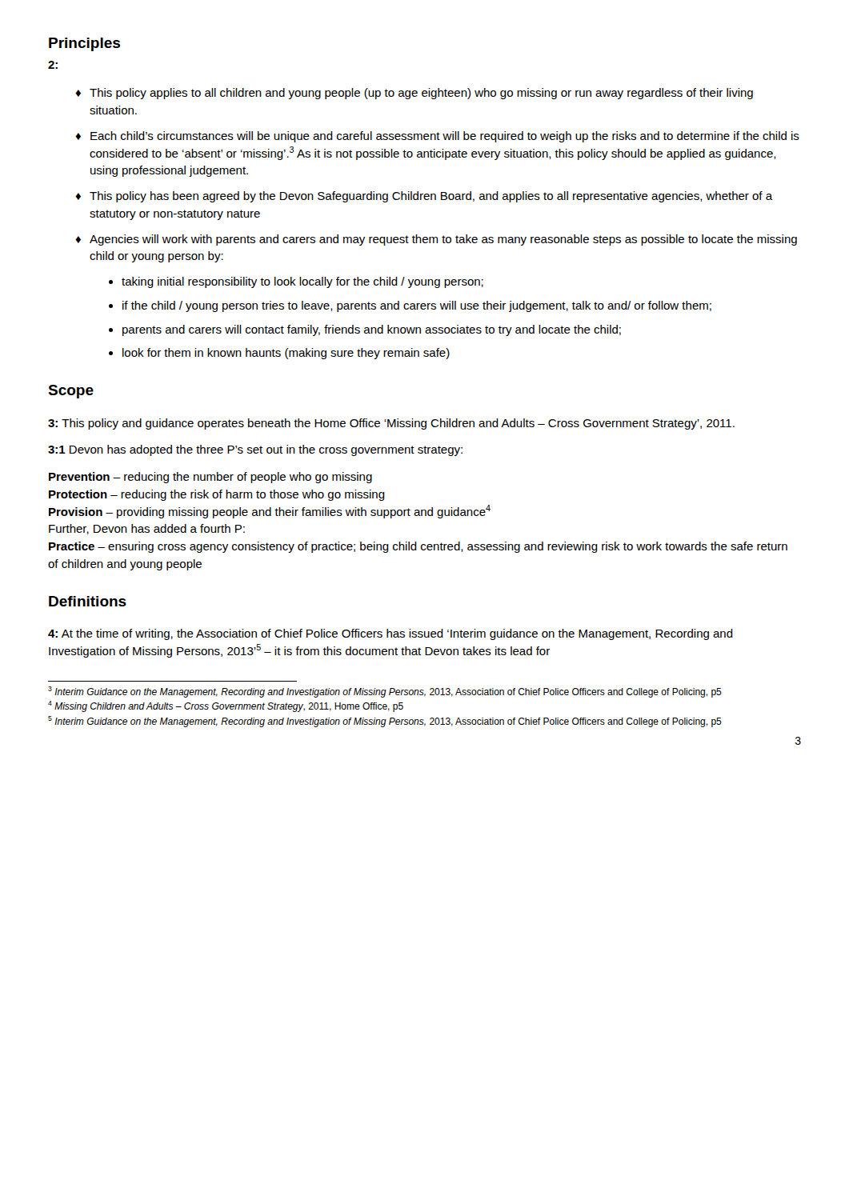Principles
2:
This policy applies to all children and young people (up to age eighteen) who go missing or run away regardless of their living situation.
Each child’s circumstances will be unique and careful assessment will be required to weigh up the risks and to determine if the child is considered to be ‘absent’ or ‘missing’.3 As it is not possible to anticipate every situation, this policy should be applied as guidance, using professional judgement.
This policy has been agreed by the Devon Safeguarding Children Board, and applies to all representative agencies, whether of a statutory or non-statutory nature
Agencies will work with parents and carers and may request them to take as many reasonable steps as possible to locate the missing child or young person by:
taking initial responsibility to look locally for the child / young person;
if the child / young person tries to leave, parents and carers will use their judgement, talk to and/ or follow them;
parents and carers will contact family, friends and known associates to try and locate the child;
look for them in known haunts (making sure they remain safe)
Scope
3: This policy and guidance operates beneath the Home Office ‘Missing Children and Adults – Cross Government Strategy’, 2011.
3:1 Devon has adopted the three P’s set out in the cross government strategy:
Prevention – reducing the number of people who go missing
Protection – reducing the risk of harm to those who go missing
Provision – providing missing people and their families with support and guidance4
Further, Devon has added a fourth P:
Practice – ensuring cross agency consistency of practice; being child centred, assessing and reviewing risk to work towards the safe return of children and young people
Definitions
4: At the time of writing, the Association of Chief Police Officers has issued ‘Interim guidance on the Management, Recording and Investigation of Missing Persons, 2013’5 – it is from this document that Devon takes its lead for
3 Interim Guidance on the Management, Recording and Investigation of Missing Persons, 2013, Association of Chief Police Officers and College of Policing, p5
4 Missing Children and Adults – Cross Government Strategy, 2011, Home Office, p5
5 Interim Guidance on the Management, Recording and Investigation of Missing Persons, 2013, Association of Chief Police Officers and College of Policing, p5
3